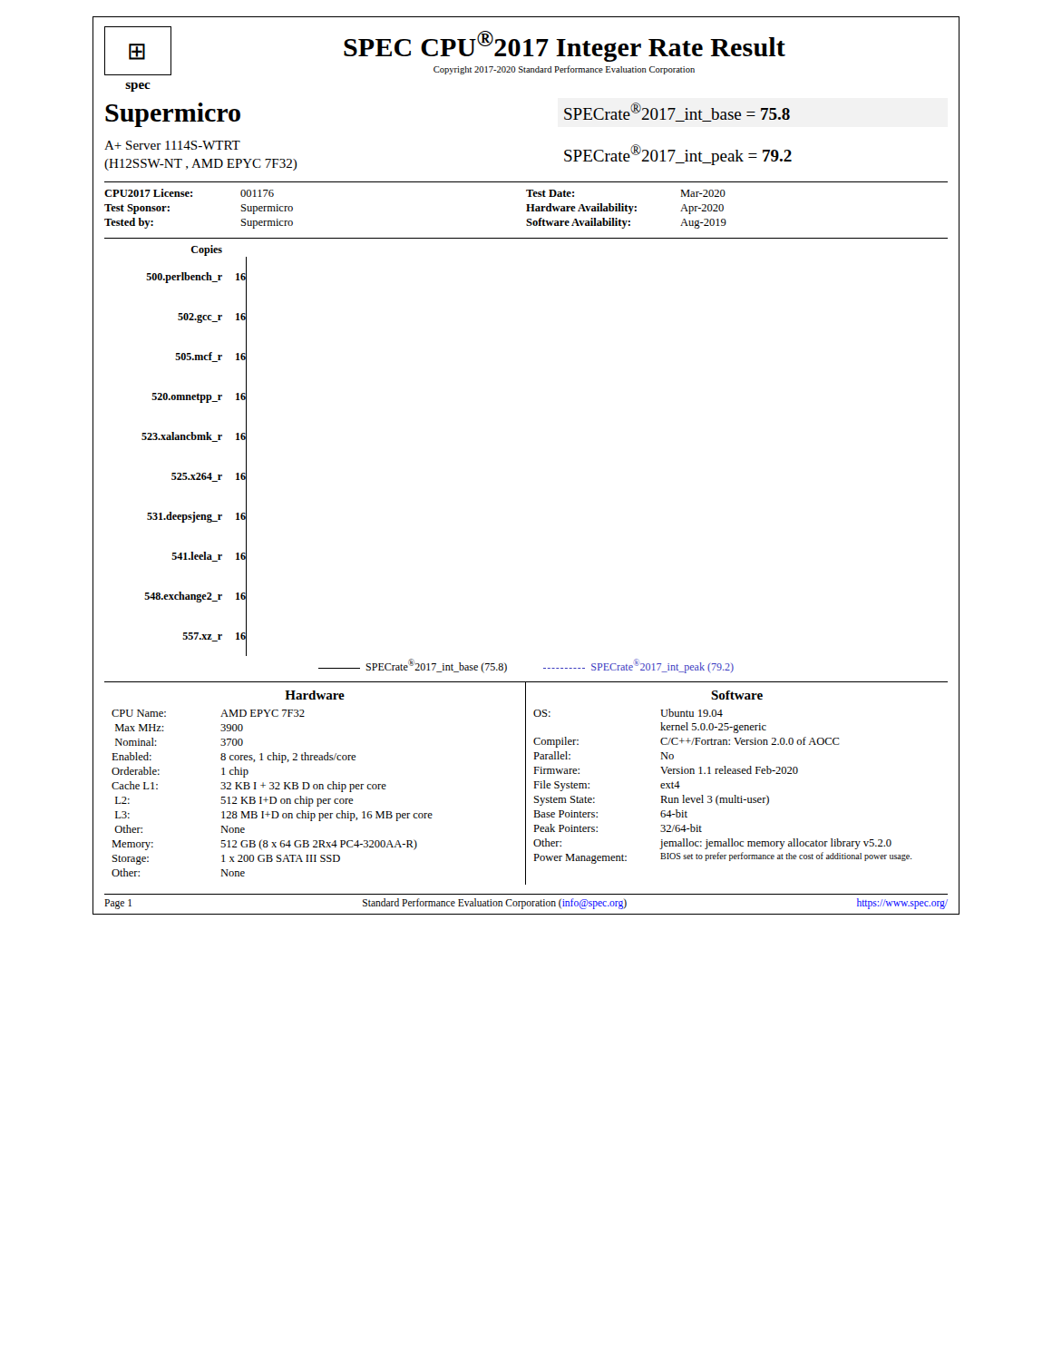⊞
spec
SPEC CPU®2017 Integer Rate Result
Copyright 2017-2020 Standard Performance Evaluation Corporation
Supermicro
A+ Server 1114S-WTRT
(H12SSW-NT , AMD EPYC 7F32)
SPECrate®2017_int_base = 75.8
SPECrate®2017_int_peak = 79.2
CPU2017 License: 001176
Test Sponsor: Supermicro
Tested by: Supermicro
Test Date: Mar-2020
Hardware Availability: Apr-2020
Software Availability: Aug-2019
| Copies | | |
| 500.perlbench_r | 16 | |
| 502.gcc_r | 16 | |
| 505.mcf_r | 16 | |
| 520.omnetpp_r | 16 | |
| 523.xalancbmk_r | 16 | |
| 525.x264_r | 16 | |
| 531.deepsjeng_r | 16 | |
| 541.leela_r | 16 | |
| 548.exchange2_r | 16 | |
| 557.xz_r | 16 | |
SPECrate®2017_int_base (75.8)
SPECrate®2017_int_peak (79.2)
Hardware
CPU Name:
AMD EPYC 7F32
Max MHz:
3900
Nominal:
3700
Enabled:
8 cores, 1 chip, 2 threads/core
Orderable:
1 chip
Cache L1:
32 KB I + 32 KB D on chip per core
L2:
512 KB I+D on chip per core
L3:
128 MB I+D on chip per chip, 16 MB per core
Other:
None
Memory:
512 GB (8 x 64 GB 2Rx4 PC4-3200AA-R)
Storage:
1 x 200 GB SATA III SSD
Other:
None
Software
OS:
Ubuntu 19.04
kernel 5.0.0-25-generic
Compiler:
C/C++/Fortran: Version 2.0.0 of AOCC
Parallel:
No
Firmware:
Version 1.1 released Feb-2020
File System:
ext4
System State:
Run level 3 (multi-user)
Base Pointers:
64-bit
Peak Pointers:
32/64-bit
Other:
jemalloc: jemalloc memory allocator library v5.2.0
Power Management:
BIOS set to prefer performance at the cost of additional power usage.
Page 1
Standard Performance Evaluation Corporation (info@spec.org)
https://www.spec.org/